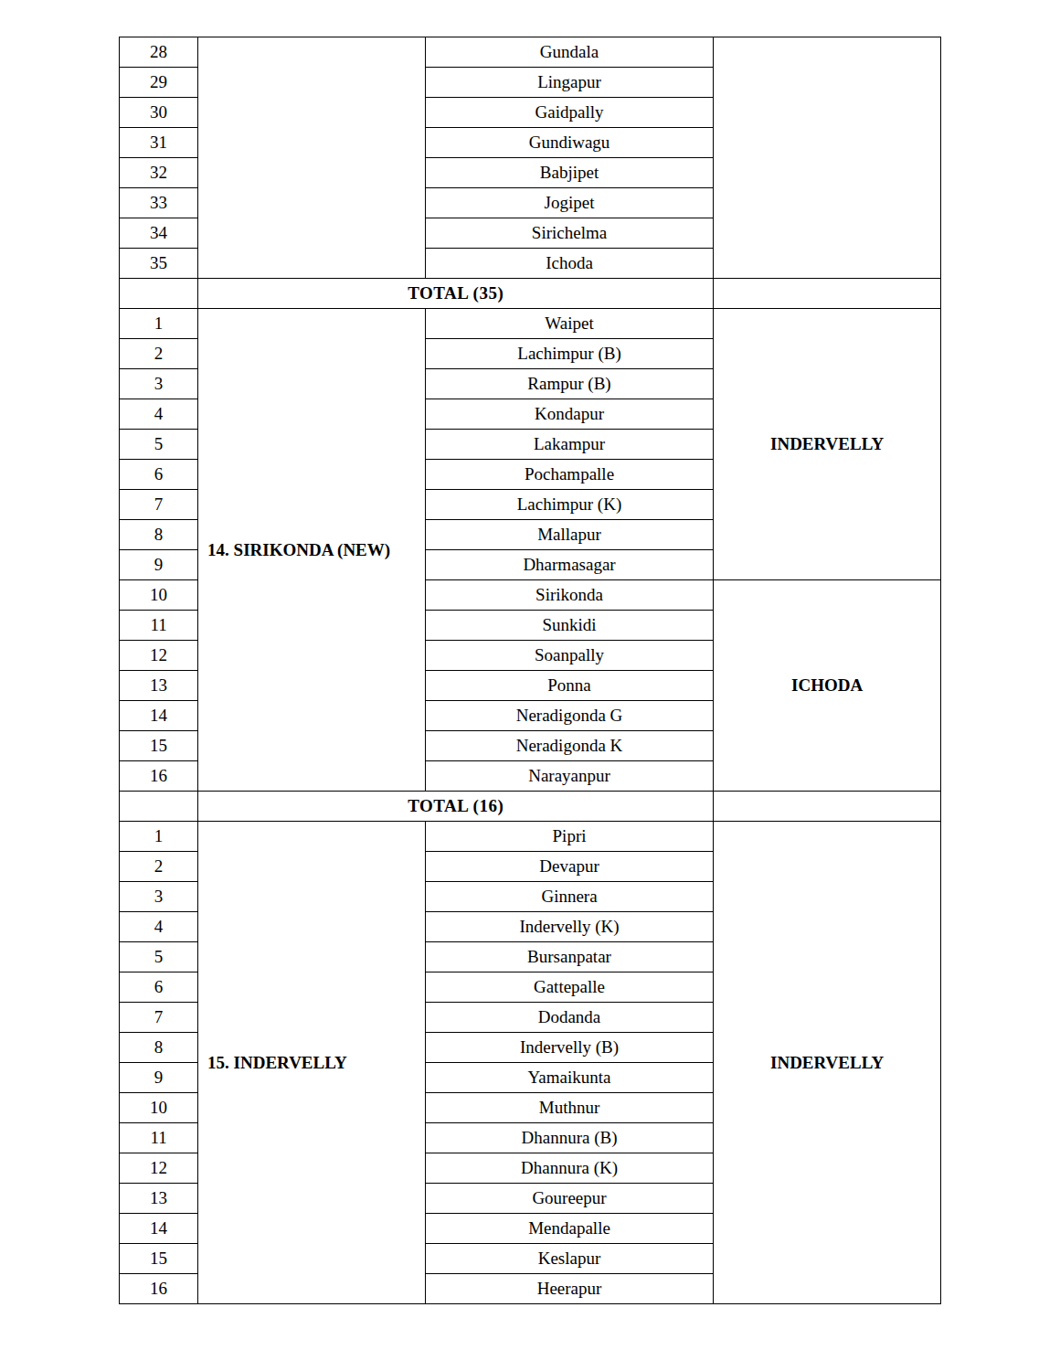| 28 | | Gundala | |
| 29 | Lingapur |
| 30 | Gaidpally |
| 31 | Gundiwagu |
| 32 | Babjipet |
| 33 | Jogipet |
| 34 | Sirichelma |
| 35 | Ichoda |
| | TOTAL (35) | |
| 1 | 14. SIRIKONDA (NEW) | Waipet | INDERVELLY |
| 2 | Lachimpur (B) |
| 3 | Rampur (B) |
| 4 | Kondapur |
| 5 | Lakampur |
| 6 | Pochampalle |
| 7 | Lachimpur (K) |
| 8 | Mallapur |
| 9 | Dharmasagar |
| 10 | Sirikonda | ICHODA |
| 11 | Sunkidi |
| 12 | Soanpally |
| 13 | Ponna |
| 14 | Neradigonda G |
| 15 | Neradigonda K |
| 16 | Narayanpur |
| | TOTAL (16) | |
| 1 | 15. INDERVELLY | Pipri | INDERVELLY |
| 2 | Devapur |
| 3 | Ginnera |
| 4 | Indervelly (K) |
| 5 | Bursanpatar |
| 6 | Gattepalle |
| 7 | Dodanda |
| 8 | Indervelly (B) |
| 9 | Yamaikunta |
| 10 | Muthnur |
| 11 | Dhannura (B) |
| 12 | Dhannura (K) |
| 13 | Goureepur |
| 14 | Mendapalle |
| 15 | Keslapur |
| 16 | Heerapur |